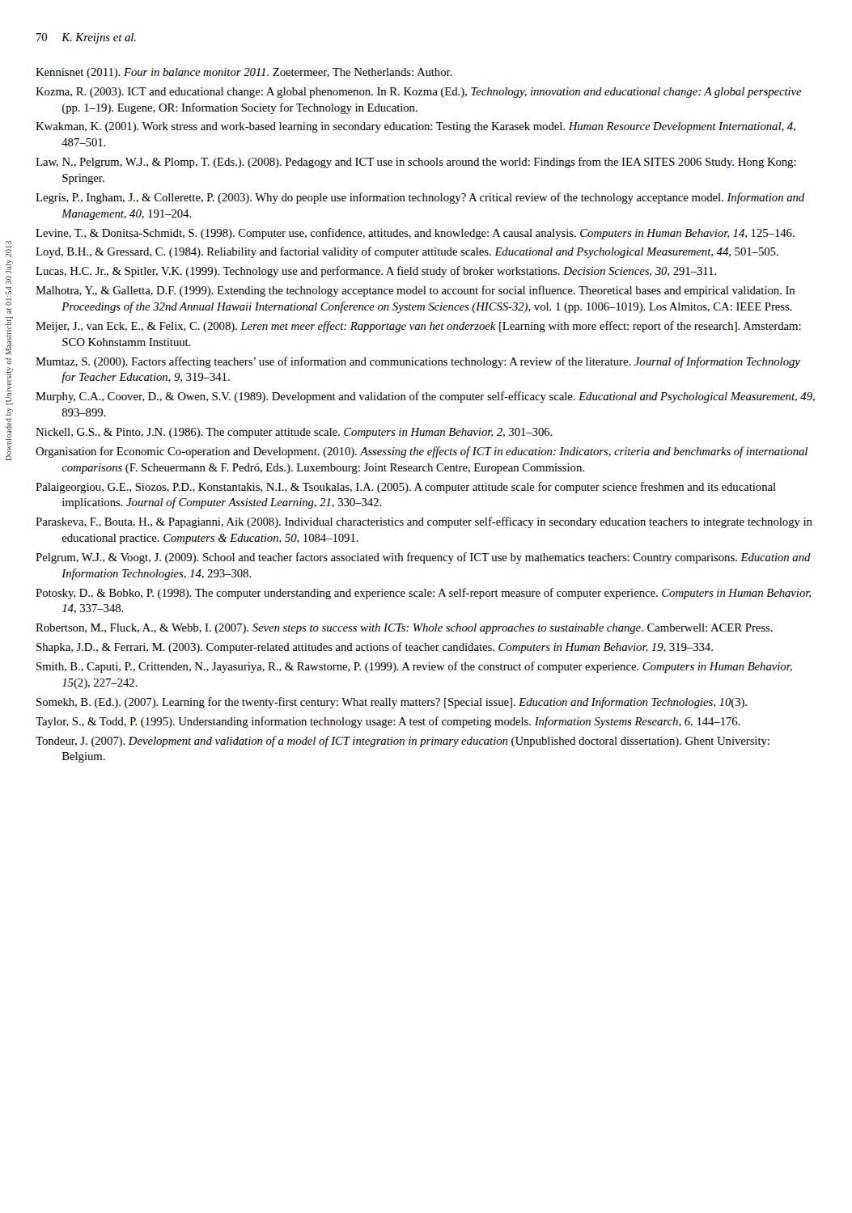Downloaded by [University of Maastricht] at 01:54 30 July 2013
70 K. Kreijns et al.
Kennisnet (2011). Four in balance monitor 2011. Zoetermeer, The Netherlands: Author.
Kozma, R. (2003). ICT and educational change: A global phenomenon. In R. Kozma (Ed.), Technology, innovation and educational change: A global perspective (pp. 1–19). Eugene, OR: Information Society for Technology in Education.
Kwakman, K. (2001). Work stress and work-based learning in secondary education: Testing the Karasek model. Human Resource Development International, 4, 487–501.
Law, N., Pelgrum, W.J., & Plomp, T. (Eds.). (2008). Pedagogy and ICT use in schools around the world: Findings from the IEA SITES 2006 Study. Hong Kong: Springer.
Legris, P., Ingham, J., & Collerette, P. (2003). Why do people use information technology? A critical review of the technology acceptance model. Information and Management, 40, 191–204.
Levine, T., & Donitsa-Schmidt, S. (1998). Computer use, confidence, attitudes, and knowledge: A causal analysis. Computers in Human Behavior, 14, 125–146.
Loyd, B.H., & Gressard, C. (1984). Reliability and factorial validity of computer attitude scales. Educational and Psychological Measurement, 44, 501–505.
Lucas, H.C. Jr., & Spitler, V.K. (1999). Technology use and performance. A field study of broker workstations. Decision Sciences, 30, 291–311.
Malhotra, Y., & Galletta, D.F. (1999). Extending the technology acceptance model to account for social influence. Theoretical bases and empirical validation. In Proceedings of the 32nd Annual Hawaii International Conference on System Sciences (HICSS-32), vol. 1 (pp. 1006–1019). Los Almitos, CA: IEEE Press.
Meijer, J., van Eck, E., & Felix, C. (2008). Leren met meer effect: Rapportage van het onderzoek [Learning with more effect: report of the research]. Amsterdam: SCO Kohnstamm Instituut.
Mumtaz, S. (2000). Factors affecting teachers’ use of information and communications technology: A review of the literature. Journal of Information Technology for Teacher Education, 9, 319–341.
Murphy, C.A., Coover, D., & Owen, S.V. (1989). Development and validation of the computer self-efficacy scale. Educational and Psychological Measurement, 49, 893–899.
Nickell, G.S., & Pinto, J.N. (1986). The computer attitude scale. Computers in Human Behavior, 2, 301–306.
Organisation for Economic Co-operation and Development. (2010). Assessing the effects of ICT in education: Indicators, criteria and benchmarks of international comparisons (F. Scheuermann & F. Pedró, Eds.). Luxembourg: Joint Research Centre, European Commission.
Palaigeorgiou, G.E., Siozos, P.D., Konstantakis, N.I., & Tsoukalas, I.A. (2005). A computer attitude scale for computer science freshmen and its educational implications. Journal of Computer Assisted Learning, 21, 330–342.
Paraskeva, F., Bouta, H., & Papagianni, Aik (2008). Individual characteristics and computer self-efficacy in secondary education teachers to integrate technology in educational practice. Computers & Education, 50, 1084–1091.
Pelgrum, W.J., & Voogt, J. (2009). School and teacher factors associated with frequency of ICT use by mathematics teachers: Country comparisons. Education and Information Technologies, 14, 293–308.
Potosky, D., & Bobko, P. (1998). The computer understanding and experience scale: A self-report measure of computer experience. Computers in Human Behavior, 14, 337–348.
Robertson, M., Fluck, A., & Webb, I. (2007). Seven steps to success with ICTs: Whole school approaches to sustainable change. Camberwell: ACER Press.
Shapka, J.D., & Ferrari, M. (2003). Computer-related attitudes and actions of teacher candidates. Computers in Human Behavior, 19, 319–334.
Smith, B., Caputi, P., Crittenden, N., Jayasuriya, R., & Rawstorne, P. (1999). A review of the construct of computer experience. Computers in Human Behavior, 15(2), 227–242.
Somekh, B. (Ed.). (2007). Learning for the twenty-first century: What really matters? [Special issue]. Education and Information Technologies, 10(3).
Taylor, S., & Todd, P. (1995). Understanding information technology usage: A test of competing models. Information Systems Research, 6, 144–176.
Tondeur, J. (2007). Development and validation of a model of ICT integration in primary education (Unpublished doctoral dissertation). Ghent University: Belgium.